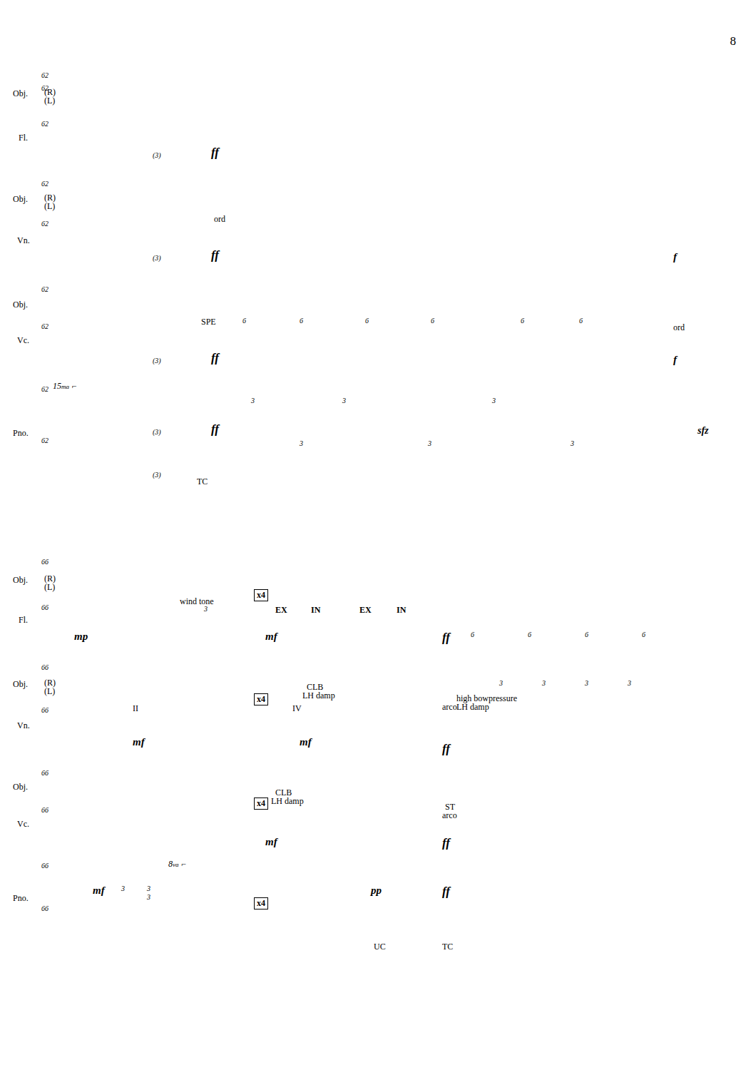8
Obj.
Fl.
Obj.
Vn.
Obj.
Vc.
Pno.
62
62
62
62
62
62
62
62
62
(R)
(L)
(R)
(L)
(3)
(3)
(3)
(3)
(3)
ff
ff
ff
ff
f
f
sfz
ord
SPE
ord
15ma ⌐
6
6
6
6
6
6
3
3
3
3
3
3
TC
Obj.
Fl.
Obj.
Vn.
Obj.
Vc.
Pno.
66
66
66
66
66
66
66
66
(R)
(L)
(R)
(L)
wind tone
3
mp
mf
ff
mf
mf
ff
mf
ff
mf
pp
ff
x4
x4
x4
x4
EX
IN
EX
IN
II
CLB
LH damp
IV
high bowpressure
LH damp
arco
3
3
3
3
CLB
LH damp
ST
arco
8va ⌐
3
3
3
6
6
6
6
UC
TC